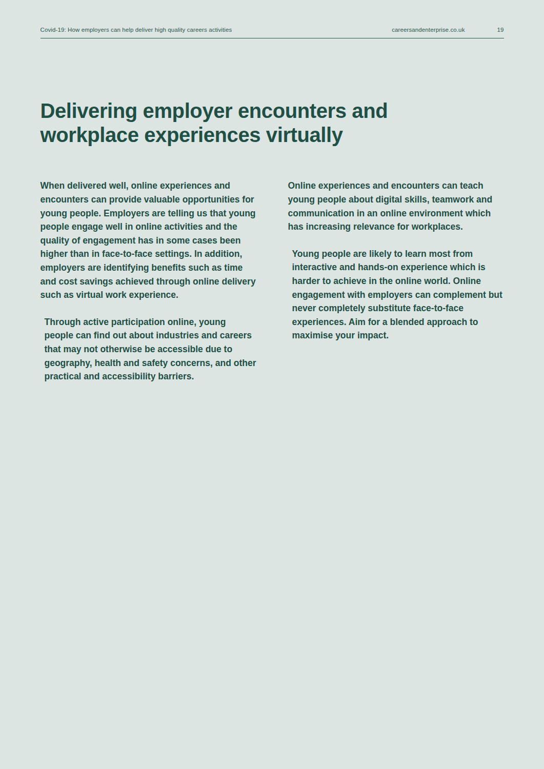Covid-19: How employers can help deliver high quality careers activities
careersandenterprise.co.uk 19
Delivering employer encounters and workplace experiences virtually
When delivered well, online experiences and encounters can provide valuable opportunities for young people. Employers are telling us that young people engage well in online activities and the quality of engagement has in some cases been higher than in face-to-face settings. In addition, employers are identifying benefits such as time and cost savings achieved through online delivery such as virtual work experience.
Through active participation online, young people can find out about industries and careers that may not otherwise be accessible due to geography, health and safety concerns, and other practical and accessibility barriers.
Online experiences and encounters can teach young people about digital skills, teamwork and communication in an online environment which has increasing relevance for workplaces.
Young people are likely to learn most from interactive and hands-on experience which is harder to achieve in the online world. Online engagement with employers can complement but never completely substitute face-to-face experiences. Aim for a blended approach to maximise your impact.